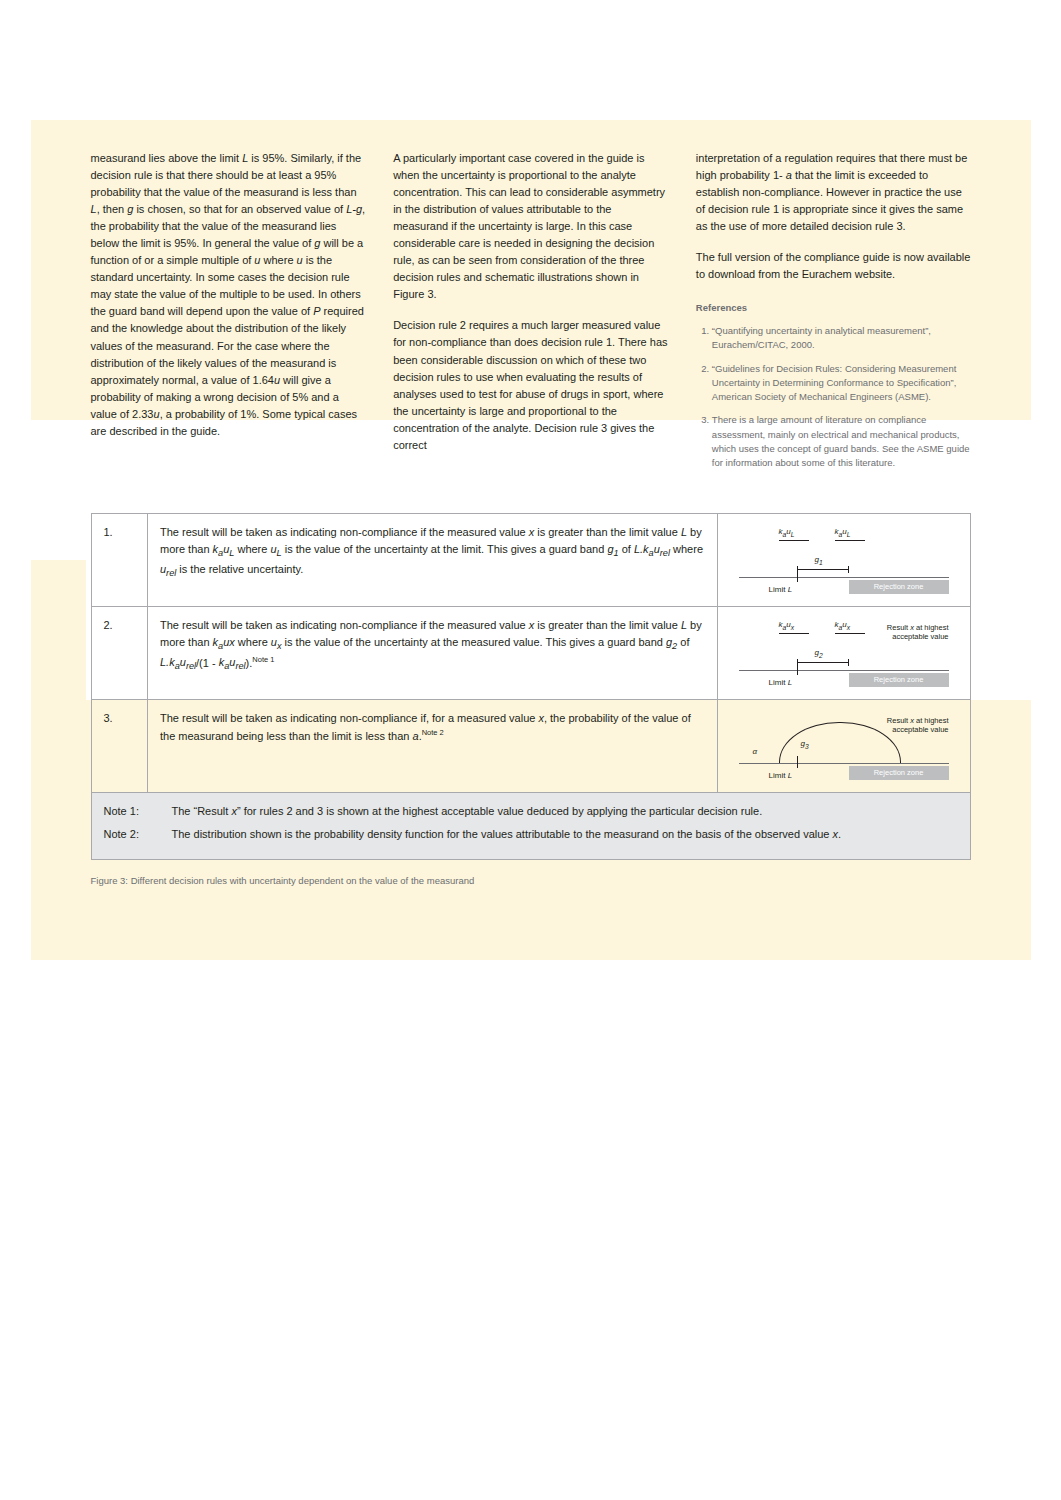measurand lies above the limit L is 95%. Similarly, if the decision rule is that there should be at least a 95% probability that the value of the measurand is less than L, then g is chosen, so that for an observed value of L-g, the probability that the value of the measurand lies below the limit is 95%. In general the value of g will be a function of or a simple multiple of u where u is the standard uncertainty. In some cases the decision rule may state the value of the multiple to be used. In others the guard band will depend upon the value of P required and the knowledge about the distribution of the likely values of the measurand. For the case where the distribution of the likely values of the measurand is approximately normal, a value of 1.64u will give a probability of making a wrong decision of 5% and a value of 2.33u, a probability of 1%. Some typical cases are described in the guide.
A particularly important case covered in the guide is when the uncertainty is proportional to the analyte concentration. This can lead to considerable asymmetry in the distribution of values attributable to the measurand if the uncertainty is large. In this case considerable care is needed in designing the decision rule, as can be seen from consideration of the three decision rules and schematic illustrations shown in Figure 3.
Decision rule 2 requires a much larger measured value for non-compliance than does decision rule 1. There has been considerable discussion on which of these two decision rules to use when evaluating the results of analyses used to test for abuse of drugs in sport, where the uncertainty is large and proportional to the concentration of the analyte. Decision rule 3 gives the correct
interpretation of a regulation requires that there must be high probability 1- a that the limit is exceeded to establish non-compliance. However in practice the use of decision rule 1 is appropriate since it gives the same as the use of more detailed decision rule 3.
The full version of the compliance guide is now available to download from the Eurachem website.
References
“Quantifying uncertainty in analytical measurement”, Eurachem/CITAC, 2000.
“Guidelines for Decision Rules: Considering Measurement Uncertainty in Determining Conformance to Specification”, American Society of Mechanical Engineers (ASME).
There is a large amount of literature on compliance assessment, mainly on electrical and mechanical products, which uses the concept of guard bands. See the ASME guide for information about some of this literature.
| 1. | The result will be taken as indicating non-compliance if the measured value x is greater than the limit value L by more than k a u L where u L is the value of the uncertainty at the limit. This gives a guard band g 1 of L.k a u rel where u rel is the relative uncertainty. | k a u L k a u L g 1 Limit L Rejection zone |
| 2. | The result will be taken as indicating non-compliance if the measured value x is greater than the limit value L by more than k a ux where u x is the value of the uncertainty at the measured value. This gives a guard band g 2 of L.k a u rel /(1 - k a u rel ). Note 1 | k a u x k a u x Result x at highest acceptable value g 2 Limit L Rejection zone |
| 3. | The result will be taken as indicating non-compliance if, for a measured value x , the probability of the value of the measurand being less than the limit is less than a . Note 2 | Result x at highest acceptable value α g 3 Limit L Rejection zone |
| Note 1: The “Result x ” for rules 2 and 3 is shown at the highest acceptable value deduced by applying the particular decision rule. Note 2: The distribution shown is the probability density function for the values attributable to the measurand on the basis of the observed value x . |
Figure 3: Different decision rules with uncertainty dependent on the value of the measurand